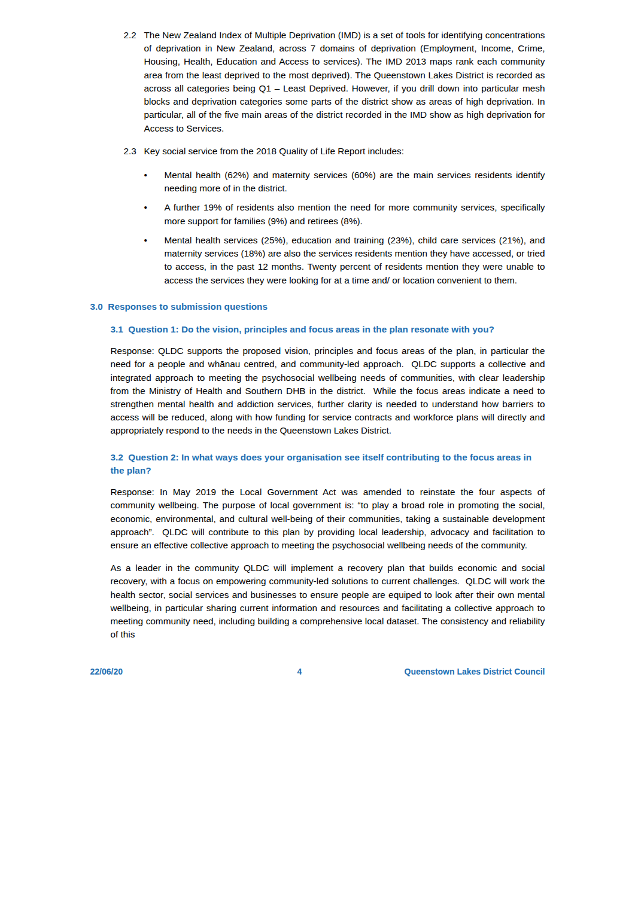2.2 The New Zealand Index of Multiple Deprivation (IMD) is a set of tools for identifying concentrations of deprivation in New Zealand, across 7 domains of deprivation (Employment, Income, Crime, Housing, Health, Education and Access to services). The IMD 2013 maps rank each community area from the least deprived to the most deprived). The Queenstown Lakes District is recorded as across all categories being Q1 – Least Deprived. However, if you drill down into particular mesh blocks and deprivation categories some parts of the district show as areas of high deprivation. In particular, all of the five main areas of the district recorded in the IMD show as high deprivation for Access to Services.
2.3 Key social service from the 2018 Quality of Life Report includes:
Mental health (62%) and maternity services (60%) are the main services residents identify needing more of in the district.
A further 19% of residents also mention the need for more community services, specifically more support for families (9%) and retirees (8%).
Mental health services (25%), education and training (23%), child care services (21%), and maternity services (18%) are also the services residents mention they have accessed, or tried to access, in the past 12 months. Twenty percent of residents mention they were unable to access the services they were looking for at a time and/ or location convenient to them.
3.0 Responses to submission questions
3.1 Question 1: Do the vision, principles and focus areas in the plan resonate with you?
Response: QLDC supports the proposed vision, principles and focus areas of the plan, in particular the need for a people and whānau centred, and community-led approach. QLDC supports a collective and integrated approach to meeting the psychosocial wellbeing needs of communities, with clear leadership from the Ministry of Health and Southern DHB in the district. While the focus areas indicate a need to strengthen mental health and addiction services, further clarity is needed to understand how barriers to access will be reduced, along with how funding for service contracts and workforce plans will directly and appropriately respond to the needs in the Queenstown Lakes District.
3.2 Question 2: In what ways does your organisation see itself contributing to the focus areas in the plan?
Response: In May 2019 the Local Government Act was amended to reinstate the four aspects of community wellbeing. The purpose of local government is: “to play a broad role in promoting the social, economic, environmental, and cultural well-being of their communities, taking a sustainable development approach”. QLDC will contribute to this plan by providing local leadership, advocacy and facilitation to ensure an effective collective approach to meeting the psychosocial wellbeing needs of the community.
As a leader in the community QLDC will implement a recovery plan that builds economic and social recovery, with a focus on empowering community-led solutions to current challenges. QLDC will work the health sector, social services and businesses to ensure people are equiped to look after their own mental wellbeing, in particular sharing current information and resources and facilitating a collective approach to meeting community need, including building a comprehensive local dataset. The consistency and reliability of this
22/06/20 4 Queenstown Lakes District Council